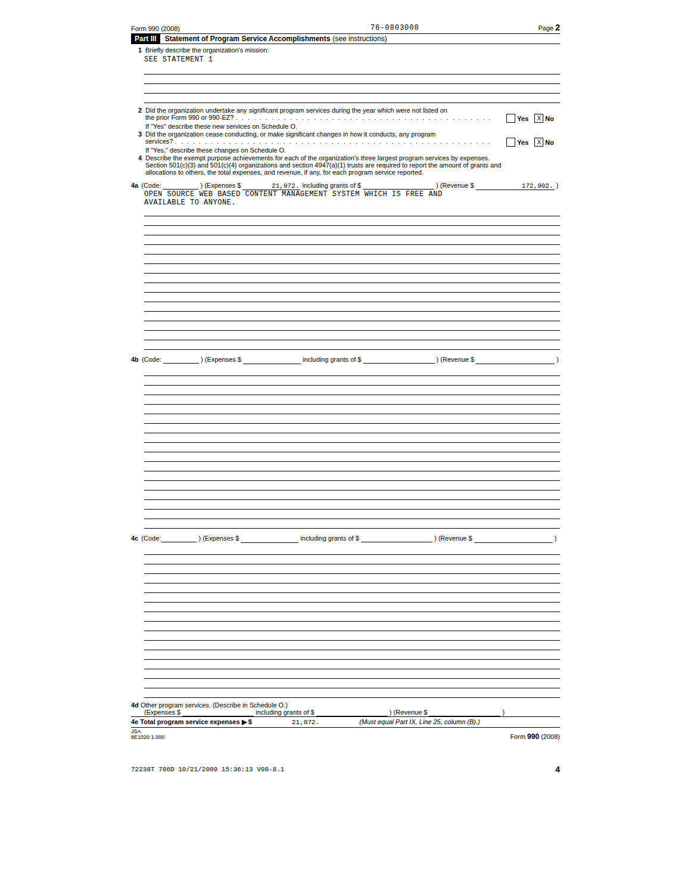Form 990 (2008)
76-0803008
Page 2
Part III
Statement of Program Service Accomplishments (see instructions)
1
Briefly describe the organization's mission:
SEE STATEMENT 1
2
Did the organization undertake any significant program services during the year which were not listed on
the prior Form 990 or 990-EZ? . . . . . . . . . . . . . . . . . . . . . . . . . . . . . . . . . . . . . . . . . . .
Yes XNo
If "Yes" describe these new services on Schedule O.
3
Did the organization cease conducting, or make significant changes in how it conducts, any program
services? . . . . . . . . . . . . . . . . . . . . . . . . . . . . . . . . . . . . . . . . . . . . . . . . . . . . .
Yes XNo
If "Yes," describe these changes on Schedule O.
4
Describe the exempt purpose achievements for each of the organization's three largest program services by expenses.
Section 501(c)(3) and 501(c)(4) organizations and section 4947(a)(1) trusts are required to report the amount of grants and
allocations to others, the total expenses, and revenue, if any, for each program service reported.
4a (Code: ) (Expenses $ 21,072. including grants of $ ) (Revenue $ 172,902. )
OPEN SOURCE WEB BASED CONTENT MANAGEMENT SYSTEM WHICH IS FREE AND
AVAILABLE TO ANYONE.
4b (Code: ) (Expenses $ including grants of $ ) (Revenue $ )
4c (Code: ) (Expenses $ including grants of $ ) (Revenue $ )
4d Other program services. (Describe in Schedule O.)
(Expenses $ including grants of $ ) (Revenue $ )
4e Total program service expenses ▶ $ 21,072. (Must equal Part IX, Line 25, column (B).)
JSA
8E1020 1.000
Form 990 (2008)
72238T 786D 10/21/2009 15:36:13 V08-8.1
4